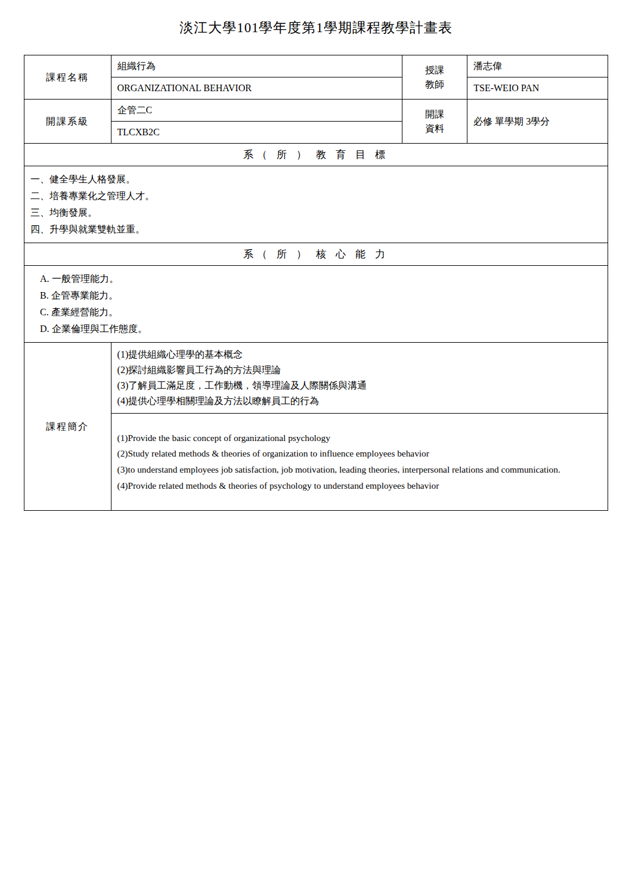淡江大學101學年度第1學期課程教學計畫表
| 課程名稱 | 組織行為 | 授課 教師 | 潘志偉 |
| ORGANIZATIONAL BEHAVIOR | TSE-WEIO PAN |
| 開課系級 | 企管二C | 開課 資料 | 必修 單學期 3學分 |
| TLCXB2C |
| 系（ 所 ） 教 育 目 標 |
| 一、健全學生人格發展。 二、培養專業化之管理人才。 三、均衡發展。 四、升學與就業雙軌並重。 |
| 系（ 所 ） 核 心 能 力 |
| A. 一般管理能力。 B. 企管專業能力。 C. 產業經營能力。 D. 企業倫理與工作態度。 |
| 課程簡介 | (1)提供組織心理學的基本概念 (2)探討組織影響員工行為的方法與理論 (3)了解員工滿足度，工作動機，領導理論及人際關係與溝通 (4)提供心理學相關理論及方法以瞭解員工的行為 |
| (1)Provide the basic concept of organizational psychology (2)Study related methods & theories of organization to influence employees behavior (3)to understand employees job satisfaction, job motivation, leading theories, interpersonal relations and communication. (4)Provide related methods & theories of psychology to understand employees behavior |